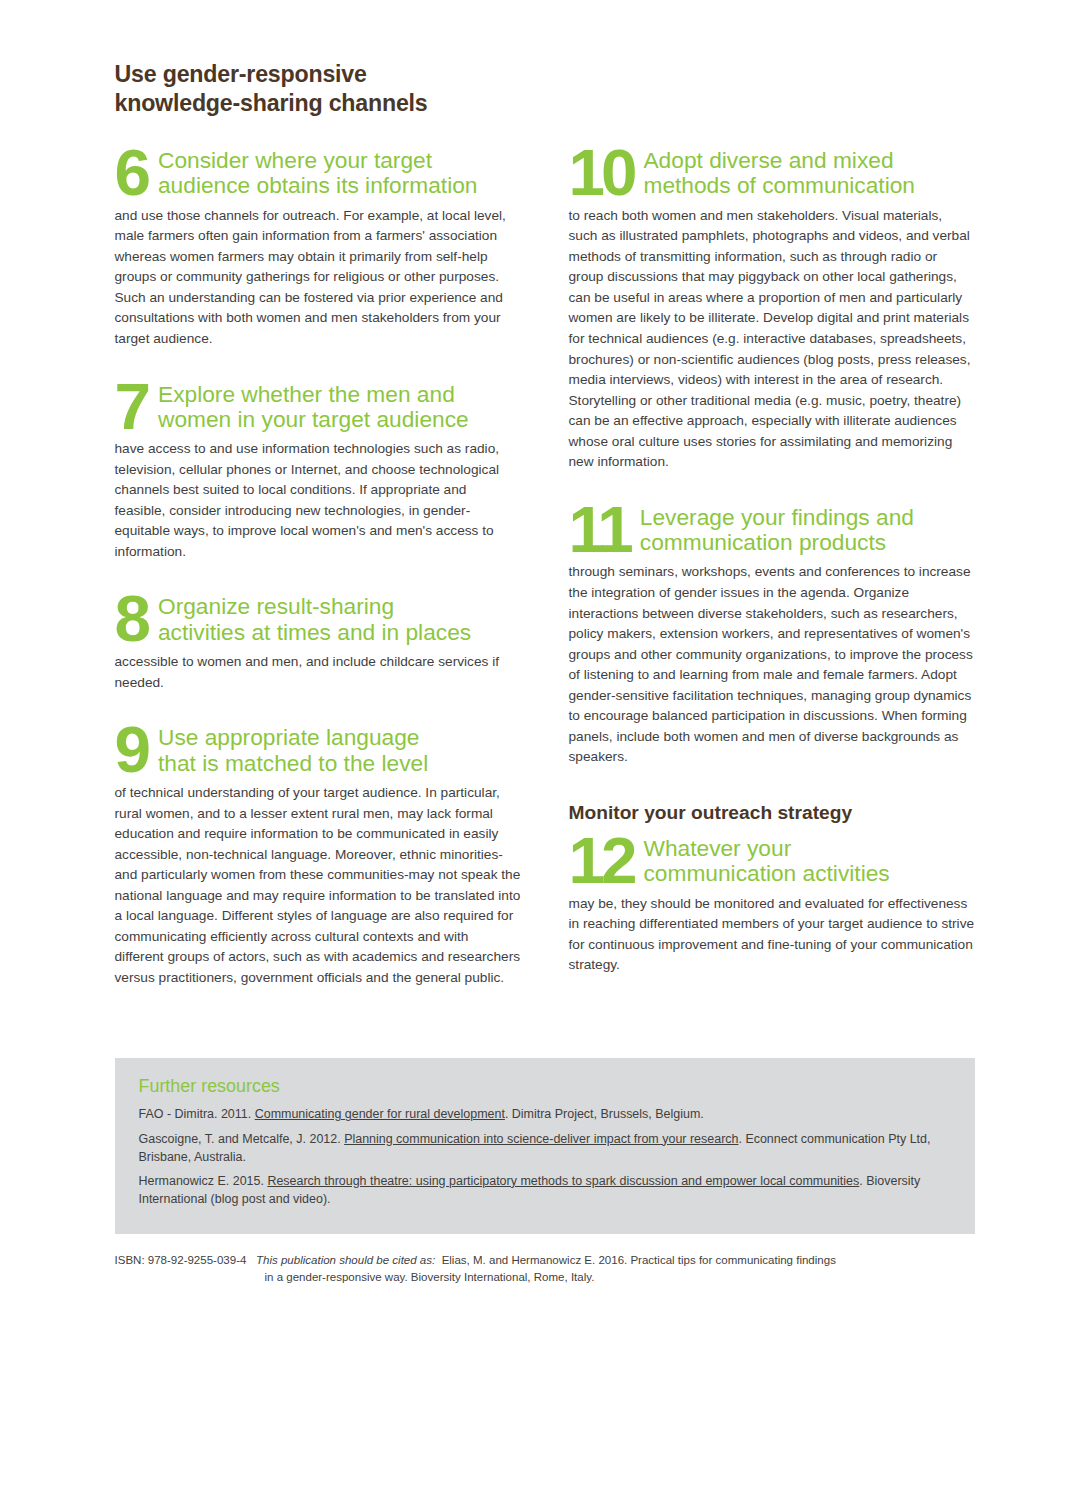Use gender-responsive
knowledge-sharing channels
6
Consider where your target
audience obtains its information
and use those channels for outreach. For example, at local level, male farmers often gain information from a farmers' association whereas women farmers may obtain it primarily from self-help groups or community gatherings for religious or other purposes. Such an understanding can be fostered via prior experience and consultations with both women and men stakeholders from your target audience.
7
Explore whether the men and
women in your target audience
have access to and use information technologies such as radio, television, cellular phones or Internet, and choose technological channels best suited to local conditions. If appropriate and feasible, consider introducing new technologies, in gender-equitable ways, to improve local women's and men's access to information.
8
Organize result-sharing
activities at times and in places
accessible to women and men, and include childcare services if needed.
9
Use appropriate language
that is matched to the level
of technical understanding of your target audience. In particular, rural women, and to a lesser extent rural men, may lack formal education and require information to be communicated in easily accessible, non-technical language. Moreover, ethnic minorities-and particularly women from these communities-may not speak the national language and may require information to be translated into a local language. Different styles of language are also required for communicating efficiently across cultural contexts and with different groups of actors, such as with academics and researchers versus practitioners, government officials and the general public.
10
Adopt diverse and mixed
methods of communication
to reach both women and men stakeholders. Visual materials, such as illustrated pamphlets, photographs and videos, and verbal methods of transmitting information, such as through radio or group discussions that may piggyback on other local gatherings, can be useful in areas where a proportion of men and particularly women are likely to be illiterate. Develop digital and print materials for technical audiences (e.g. interactive databases, spreadsheets, brochures) or non-scientific audiences (blog posts, press releases, media interviews, videos) with interest in the area of research. Storytelling or other traditional media (e.g. music, poetry, theatre) can be an effective approach, especially with illiterate audiences whose oral culture uses stories for assimilating and memorizing new information.
11
Leverage your findings and
communication products
through seminars, workshops, events and conferences to increase the integration of gender issues in the agenda. Organize interactions between diverse stakeholders, such as researchers, policy makers, extension workers, and representatives of women's groups and other community organizations, to improve the process of listening to and learning from male and female farmers. Adopt gender-sensitive facilitation techniques, managing group dynamics to encourage balanced participation in discussions. When forming panels, include both women and men of diverse backgrounds as speakers.
Monitor your outreach strategy
12
Whatever your
communication activities
may be, they should be monitored and evaluated for effectiveness in reaching differentiated members of your target audience to strive for continuous improvement and fine-tuning of your communication strategy.
Further resources
FAO - Dimitra. 2011. Communicating gender for rural development. Dimitra Project, Brussels, Belgium.
Gascoigne, T. and Metcalfe, J. 2012. Planning communication into science-deliver impact from your research. Econnect communication Pty Ltd, Brisbane, Australia.
Hermanowicz E. 2015. Research through theatre: using participatory methods to spark discussion and empower local communities. Bioversity International (blog post and video).
ISBN: 978-92-9255-039-4 This publication should be cited as: Elias, M. and Hermanowicz E. 2016. Practical tips for communicating findings in a gender-responsive way. Bioversity International, Rome, Italy.